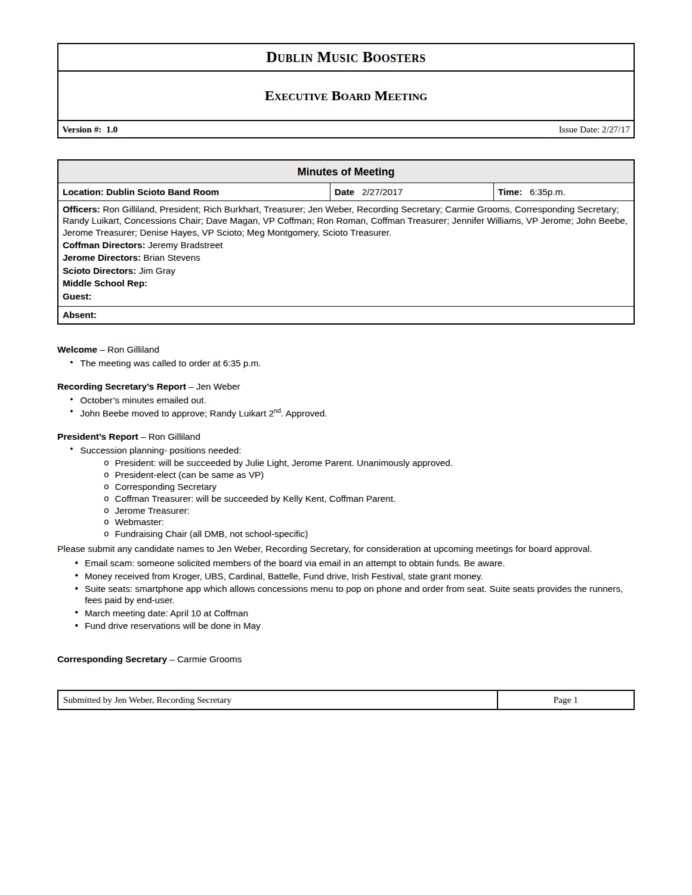Dublin Music Boosters
Executive Board Meeting
Version #: 1.0 Issue Date: 2/27/17
| Minutes of Meeting |
| --- |
| Location: Dublin Scioto Band Room | Date 2/27/2017 | Time: 6:35p.m. |
| Officers: Ron Gilliland, President; Rich Burkhart, Treasurer; Jen Weber, Recording Secretary; Carmie Grooms, Corresponding Secretary; Randy Luikart, Concessions Chair; Dave Magan, VP Coffman; Ron Roman, Coffman Treasurer; Jennifer Williams, VP Jerome; John Beebe, Jerome Treasurer; Denise Hayes, VP Scioto; Meg Montgomery, Scioto Treasurer. Coffman Directors: Jeremy Bradstreet Jerome Directors: Brian Stevens Scioto Directors: Jim Gray Middle School Rep: Guest: |
| Absent: |
Welcome – Ron Gilliland
The meeting was called to order at 6:35 p.m.
Recording Secretary’s Report – Jen Weber
October’s minutes emailed out.
John Beebe moved to approve; Randy Luikart 2nd. Approved.
President’s Report – Ron Gilliland
Succession planning- positions needed:
President: will be succeeded by Julie Light, Jerome Parent. Unanimously approved.
President-elect (can be same as VP)
Corresponding Secretary
Coffman Treasurer: will be succeeded by Kelly Kent, Coffman Parent.
Jerome Treasurer:
Webmaster:
Fundraising Chair (all DMB, not school-specific)
Please submit any candidate names to Jen Weber, Recording Secretary, for consideration at upcoming meetings for board approval.
Email scam: someone solicited members of the board via email in an attempt to obtain funds. Be aware.
Money received from Kroger, UBS, Cardinal, Battelle, Fund drive, Irish Festival, state grant money.
Suite seats: smartphone app which allows concessions menu to pop on phone and order from seat. Suite seats provides the runners, fees paid by end-user.
March meeting date: April 10 at Coffman
Fund drive reservations will be done in May
Corresponding Secretary – Carmie Grooms
Submitted by Jen Weber, Recording Secretary
Page 1